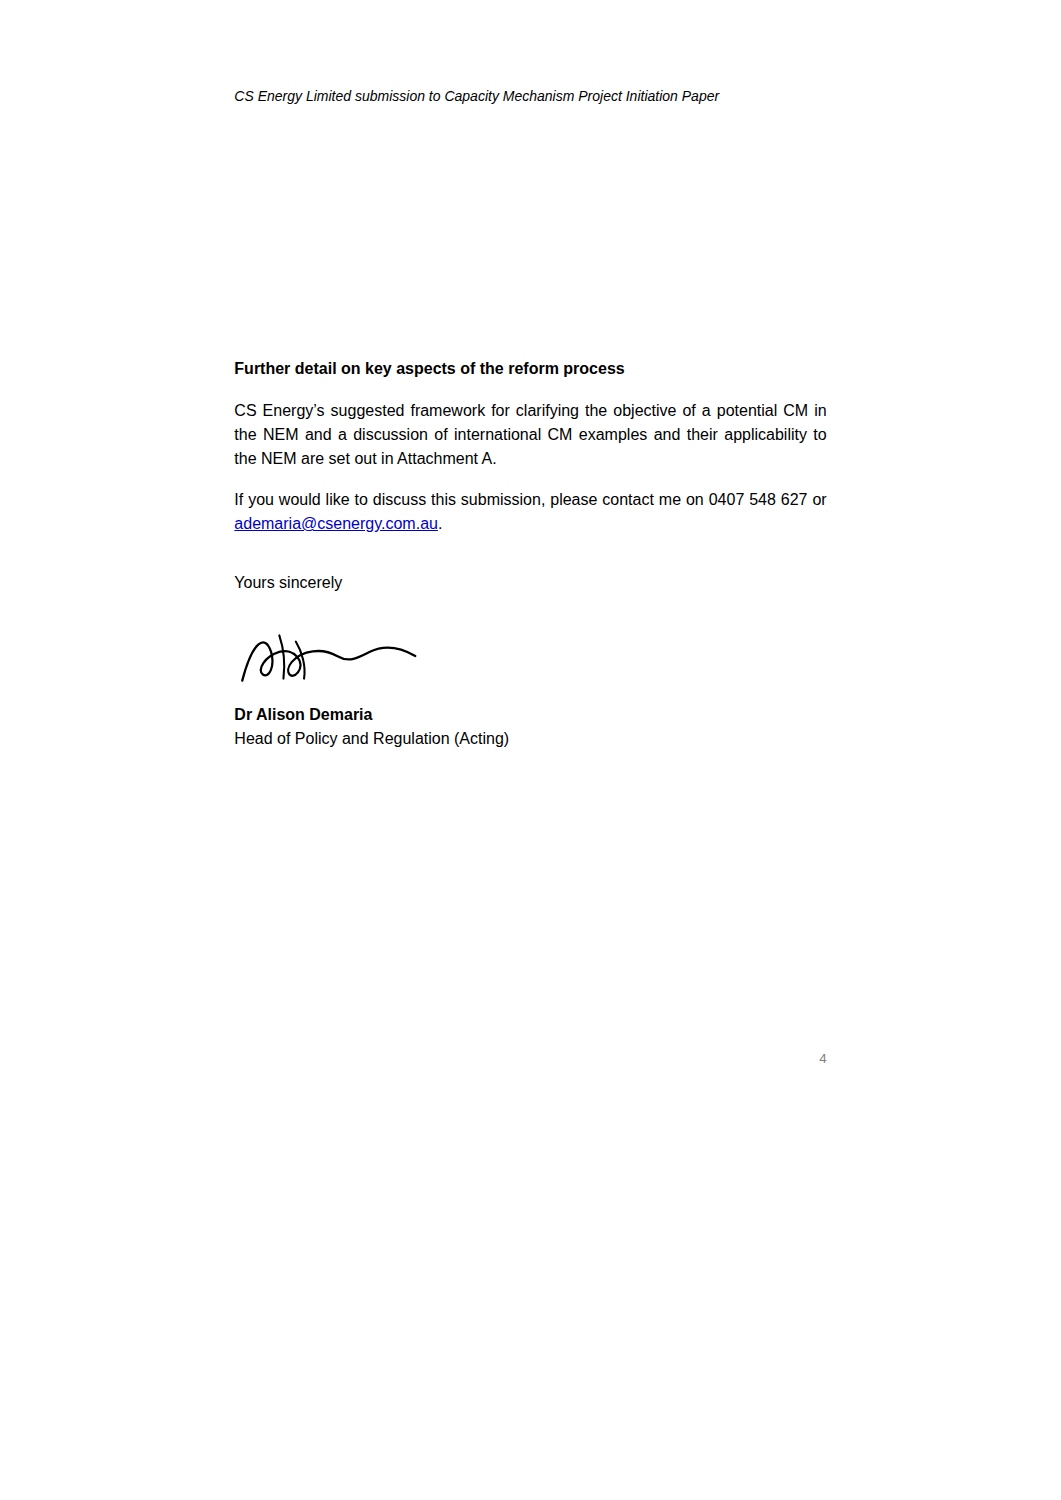CS Energy Limited submission to Capacity Mechanism Project Initiation Paper
Further detail on key aspects of the reform process
CS Energy’s suggested framework for clarifying the objective of a potential CM in the NEM and a discussion of international CM examples and their applicability to the NEM are set out in Attachment A.
If you would like to discuss this submission, please contact me on 0407 548 627 or ademaria@csenergy.com.au.
Yours sincerely
Dr Alison Demaria
Head of Policy and Regulation (Acting)
4